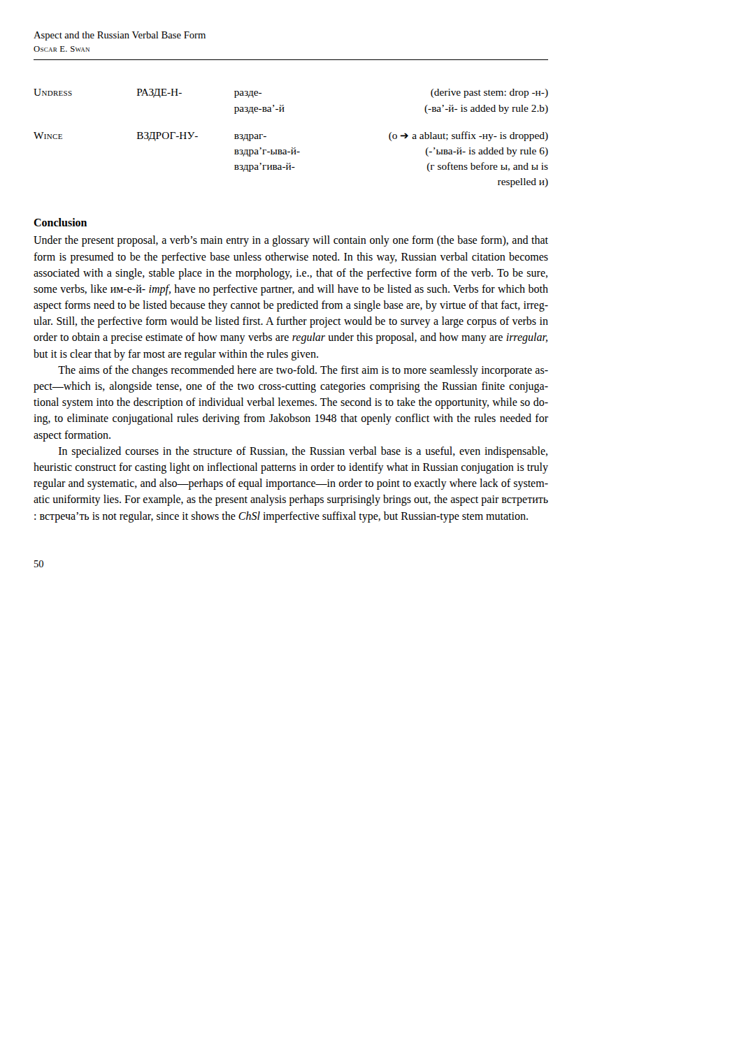Aspect and the Russian Verbal Base Form Oscar E. Swan
| Undress | РАЗДЕ-Н- | разде- | (derive past stem: drop -н-) |
| | | разде-ва’-й | (-ва’-й- is added by rule 2.b) |
| Wince | ВЗДРОГ-НУ- | вздраг- | (о ➔ a ablaut; suffix -ну- is dropped) |
| | | вздра’г-ыва-й- | (-’ыва-й- is added by rule 6) |
| | | вздра’гива-й- | (г softens before ы, and ы is respelled и) |
Conclusion
Under the present proposal, a verb’s main entry in a glossary will contain only one form (the base form), and that form is presumed to be the perfective base unless otherwise noted. In this way, Russian verbal citation becomes associated with a single, stable place in the morphology, i.e., that of the perfective form of the verb. To be sure, some verbs, like им-е-й- impf, have no perfective partner, and will have to be listed as such. Verbs for which both aspect forms need to be listed because they cannot be predicted from a single base are, by virtue of that fact, irregular. Still, the perfective form would be listed first. A further project would be to survey a large corpus of verbs in order to obtain a precise estimate of how many verbs are regular under this proposal, and how many are irregular, but it is clear that by far most are regular within the rules given.
The aims of the changes recommended here are two-fold. The first aim is to more seamlessly incorporate aspect—which is, alongside tense, one of the two cross-cutting categories comprising the Russian finite conjugational system into the description of individual verbal lexemes. The second is to take the opportunity, while so doing, to eliminate conjugational rules deriving from Jakobson 1948 that openly conflict with the rules needed for aspect formation.
In specialized courses in the structure of Russian, the Russian verbal base is a useful, even indispensable, heuristic construct for casting light on inflectional patterns in order to identify what in Russian conjugation is truly regular and systematic, and also—perhaps of equal importance—in order to point to exactly where lack of systematic uniformity lies. For example, as the present analysis perhaps surprisingly brings out, the aspect pair встретить : встреча’ть is not regular, since it shows the ChSl imperfective suffixal type, but Russian-type stem mutation.
50